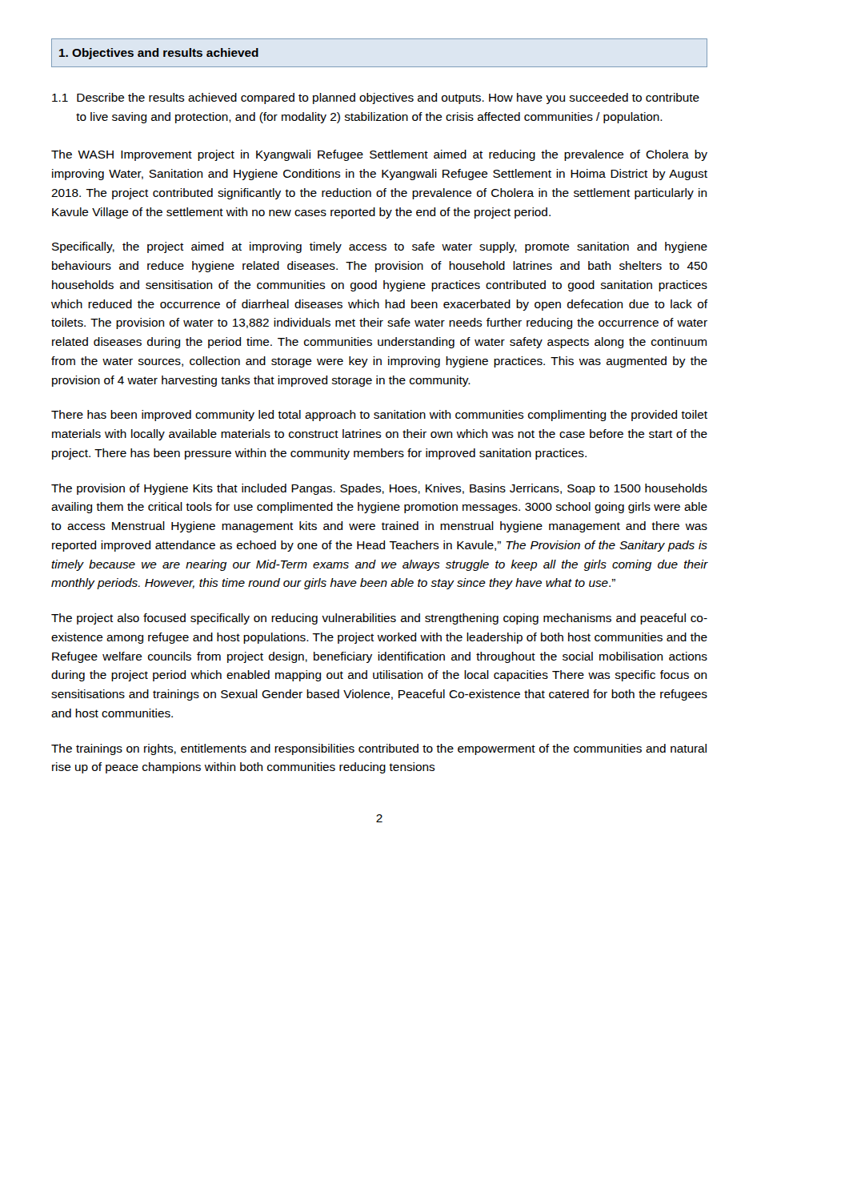1. Objectives and results achieved
1.1
Describe the results achieved compared to planned objectives and outputs. How have you succeeded to contribute to live saving and protection, and (for modality 2) stabilization of the crisis affected communities / population.
The WASH Improvement project in Kyangwali Refugee Settlement aimed at reducing the prevalence of Cholera by improving Water, Sanitation and Hygiene Conditions in the Kyangwali Refugee Settlement in Hoima District by August 2018. The project contributed significantly to the reduction of the prevalence of Cholera in the settlement particularly in Kavule Village of the settlement with no new cases reported by the end of the project period.
Specifically, the project aimed at improving timely access to safe water supply, promote sanitation and hygiene behaviours and reduce hygiene related diseases. The provision of household latrines and bath shelters to 450 households and sensitisation of the communities on good hygiene practices contributed to good sanitation practices which reduced the occurrence of diarrheal diseases which had been exacerbated by open defecation due to lack of toilets. The provision of water to 13,882 individuals met their safe water needs further reducing the occurrence of water related diseases during the period time. The communities understanding of water safety aspects along the continuum from the water sources, collection and storage were key in improving hygiene practices. This was augmented by the provision of 4 water harvesting tanks that improved storage in the community.
There has been improved community led total approach to sanitation with communities complimenting the provided toilet materials with locally available materials to construct latrines on their own which was not the case before the start of the project. There has been pressure within the community members for improved sanitation practices.
The provision of Hygiene Kits that included Pangas. Spades, Hoes, Knives, Basins Jerricans, Soap to 1500 households availing them the critical tools for use complimented the hygiene promotion messages. 3000 school going girls were able to access Menstrual Hygiene management kits and were trained in menstrual hygiene management and there was reported improved attendance as echoed by one of the Head Teachers in Kavule,” The Provision of the Sanitary pads is timely because we are nearing our Mid-Term exams and we always struggle to keep all the girls coming due their monthly periods. However, this time round our girls have been able to stay since they have what to use.”
The project also focused specifically on reducing vulnerabilities and strengthening coping mechanisms and peaceful co-existence among refugee and host populations. The project worked with the leadership of both host communities and the Refugee welfare councils from project design, beneficiary identification and throughout the social mobilisation actions during the project period which enabled mapping out and utilisation of the local capacities There was specific focus on sensitisations and trainings on Sexual Gender based Violence, Peaceful Co-existence that catered for both the refugees and host communities.
The trainings on rights, entitlements and responsibilities contributed to the empowerment of the communities and natural rise up of peace champions within both communities reducing tensions
2